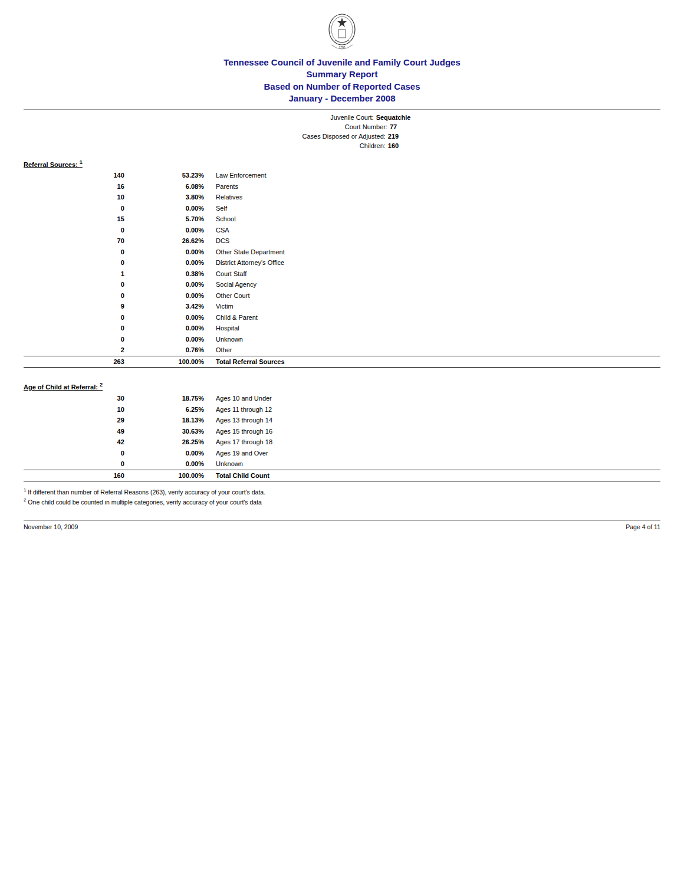1796
Tennessee Council of Juvenile and Family Court Judges
Summary Report
Based on Number of Reported Cases
January - December 2008
Juvenile Court: Sequatchie
Court Number: 77
Cases Disposed or Adjusted: 219
Children: 160
Referral Sources: 1
| 140 | 53.23% | Law Enforcement |
| 16 | 6.08% | Parents |
| 10 | 3.80% | Relatives |
| 0 | 0.00% | Self |
| 15 | 5.70% | School |
| 0 | 0.00% | CSA |
| 70 | 26.62% | DCS |
| 0 | 0.00% | Other State Department |
| 0 | 0.00% | District Attorney's Office |
| 1 | 0.38% | Court Staff |
| 0 | 0.00% | Social Agency |
| 0 | 0.00% | Other Court |
| 9 | 3.42% | Victim |
| 0 | 0.00% | Child & Parent |
| 0 | 0.00% | Hospital |
| 0 | 0.00% | Unknown |
| 2 | 0.76% | Other |
| 263 | 100.00% | Total Referral Sources |
Age of Child at Referral: 2
| 30 | 18.75% | Ages 10 and Under |
| 10 | 6.25% | Ages 11 through 12 |
| 29 | 18.13% | Ages 13 through 14 |
| 49 | 30.63% | Ages 15 through 16 |
| 42 | 26.25% | Ages 17 through 18 |
| 0 | 0.00% | Ages 19 and Over |
| 0 | 0.00% | Unknown |
| 160 | 100.00% | Total Child Count |
1 If different than number of Referral Reasons (263), verify accuracy of your court's data.
2 One child could be counted in multiple categories, verify accuracy of your court's data
November 10, 2009 Page 4 of 11